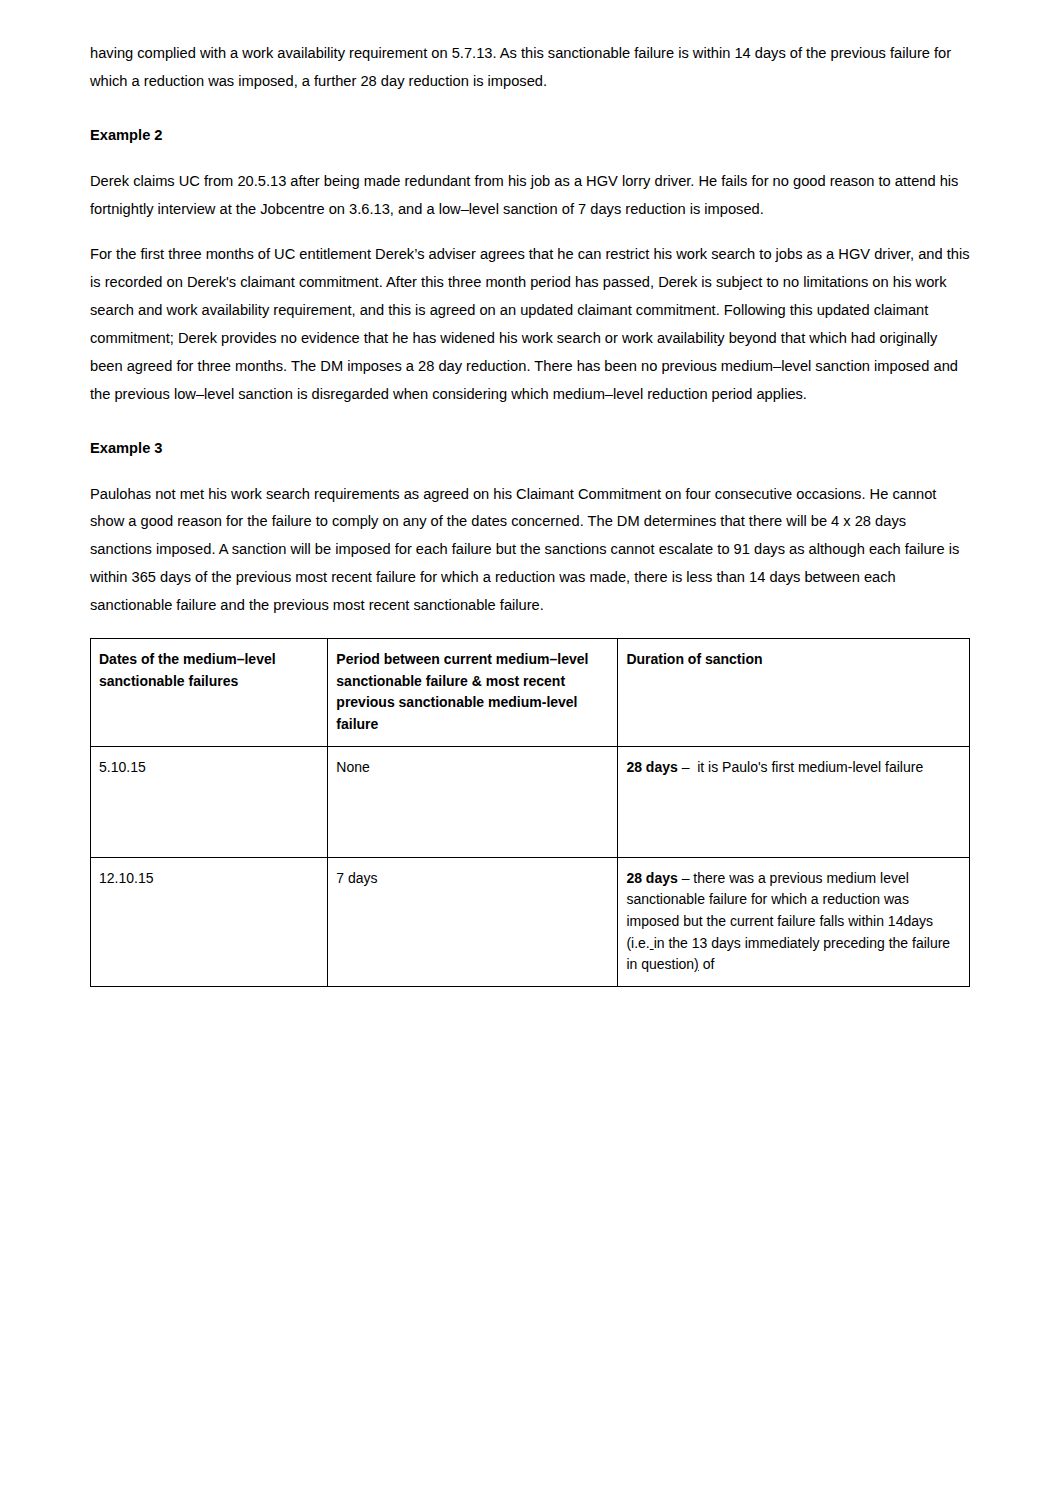having complied with a work availability requirement on 5.7.13. As this sanctionable failure is within 14 days of the previous failure for which a reduction was imposed, a further 28 day reduction is imposed.
Example 2
Derek claims UC from 20.5.13 after being made redundant from his job as a HGV lorry driver. He fails for no good reason to attend his fortnightly interview at the Jobcentre on 3.6.13, and a low–level sanction of 7 days reduction is imposed.
For the first three months of UC entitlement Derek’s adviser agrees that he can restrict his work search to jobs as a HGV driver, and this is recorded on Derek's claimant commitment. After this three month period has passed, Derek is subject to no limitations on his work search and work availability requirement, and this is agreed on an updated claimant commitment. Following this updated claimant commitment; Derek provides no evidence that he has widened his work search or work availability beyond that which had originally been agreed for three months. The DM imposes a 28 day reduction. There has been no previous medium–level sanction imposed and the previous low–level sanction is disregarded when considering which medium–level reduction period applies.
Example 3
Paulohas not met his work search requirements as agreed on his Claimant Commitment on four consecutive occasions. He cannot show a good reason for the failure to comply on any of the dates concerned. The DM determines that there will be 4 x 28 days sanctions imposed. A sanction will be imposed for each failure but the sanctions cannot escalate to 91 days as although each failure is within 365 days of the previous most recent failure for which a reduction was made, there is less than 14 days between each sanctionable failure and the previous most recent sanctionable failure.
| Dates of the medium–level sanctionable failures | Period between current medium–level sanctionable failure & most recent previous sanctionable medium-level failure | Duration of sanction |
| --- | --- | --- |
| 5.10.15 | None | 28 days – it is Paulo's first medium-level failure |
| 12.10.15 | 7 days | 28 days – there was a previous medium level sanctionable failure for which a reduction was imposed but the current failure falls within 14days (i.e. in the 13 days immediately preceding the failure in question ) of |